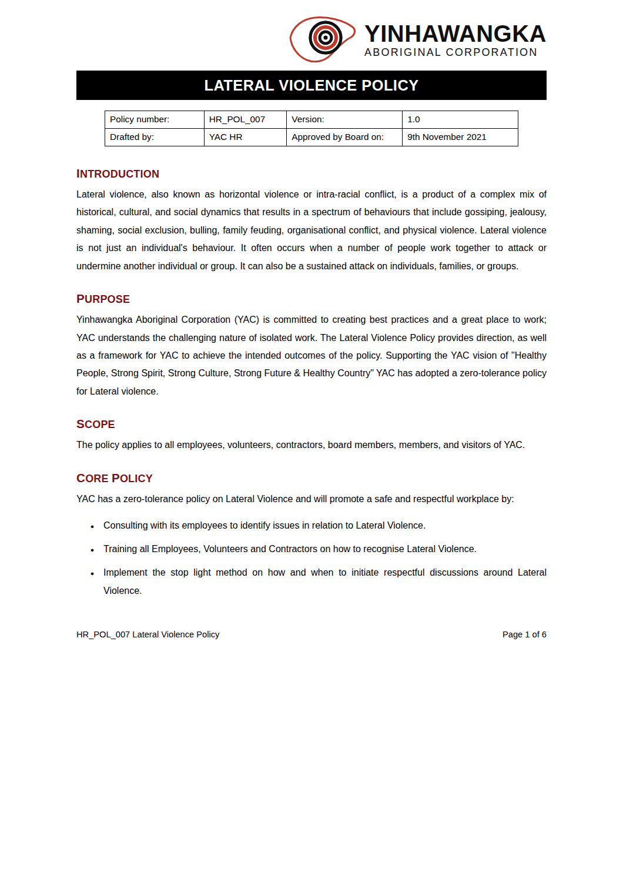YINHAWANGKA
ABORIGINAL CORPORATION
LATERAL VIOLENCE POLICY
| Policy number: | HR_POL_007 | Version: | 1.0 |
| Drafted by: | YAC HR | Approved by Board on: | 9th November 2021 |
INTRODUCTION
Lateral violence, also known as horizontal violence or intra-racial conflict, is a product of a complex mix of historical, cultural, and social dynamics that results in a spectrum of behaviours that include gossiping, jealousy, shaming, social exclusion, bulling, family feuding, organisational conflict, and physical violence. Lateral violence is not just an individual's behaviour. It often occurs when a number of people work together to attack or undermine another individual or group. It can also be a sustained attack on individuals, families, or groups.
PURPOSE
Yinhawangka Aboriginal Corporation (YAC) is committed to creating best practices and a great place to work; YAC understands the challenging nature of isolated work. The Lateral Violence Policy provides direction, as well as a framework for YAC to achieve the intended outcomes of the policy. Supporting the YAC vision of "Healthy People, Strong Spirit, Strong Culture, Strong Future & Healthy Country" YAC has adopted a zero-tolerance policy for Lateral violence.
SCOPE
The policy applies to all employees, volunteers, contractors, board members, members, and visitors of YAC.
CORE POLICY
YAC has a zero-tolerance policy on Lateral Violence and will promote a safe and respectful workplace by:
Consulting with its employees to identify issues in relation to Lateral Violence.
Training all Employees, Volunteers and Contractors on how to recognise Lateral Violence.
Implement the stop light method on how and when to initiate respectful discussions around Lateral Violence.
HR_POL_007 Lateral Violence Policy Page 1 of 6